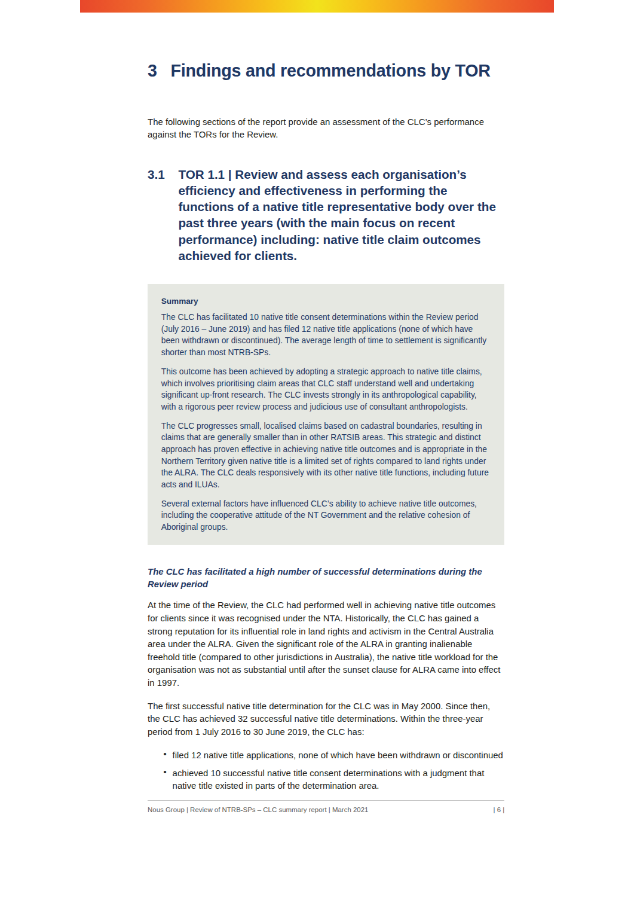3 Findings and recommendations by TOR
The following sections of the report provide an assessment of the CLC’s performance against the TORs for the Review.
3.1 TOR 1.1 | Review and assess each organisation’s efficiency and effectiveness in performing the functions of a native title representative body over the past three years (with the main focus on recent performance) including: native title claim outcomes achieved for clients.
Summary
The CLC has facilitated 10 native title consent determinations within the Review period (July 2016 – June 2019) and has filed 12 native title applications (none of which have been withdrawn or discontinued). The average length of time to settlement is significantly shorter than most NTRB-SPs.
This outcome has been achieved by adopting a strategic approach to native title claims, which involves prioritising claim areas that CLC staff understand well and undertaking significant up-front research. The CLC invests strongly in its anthropological capability, with a rigorous peer review process and judicious use of consultant anthropologists.
The CLC progresses small, localised claims based on cadastral boundaries, resulting in claims that are generally smaller than in other RATSIB areas. This strategic and distinct approach has proven effective in achieving native title outcomes and is appropriate in the Northern Territory given native title is a limited set of rights compared to land rights under the ALRA. The CLC deals responsively with its other native title functions, including future acts and ILUAs.
Several external factors have influenced CLC’s ability to achieve native title outcomes, including the cooperative attitude of the NT Government and the relative cohesion of Aboriginal groups.
The CLC has facilitated a high number of successful determinations during the Review period
At the time of the Review, the CLC had performed well in achieving native title outcomes for clients since it was recognised under the NTA. Historically, the CLC has gained a strong reputation for its influential role in land rights and activism in the Central Australia area under the ALRA. Given the significant role of the ALRA in granting inalienable freehold title (compared to other jurisdictions in Australia), the native title workload for the organisation was not as substantial until after the sunset clause for ALRA came into effect in 1997.
The first successful native title determination for the CLC was in May 2000. Since then, the CLC has achieved 32 successful native title determinations. Within the three-year period from 1 July 2016 to 30 June 2019, the CLC has:
filed 12 native title applications, none of which have been withdrawn or discontinued
achieved 10 successful native title consent determinations with a judgment that native title existed in parts of the determination area.
Nous Group | Review of NTRB-SPs – CLC summary report | March 2021 | 6 |